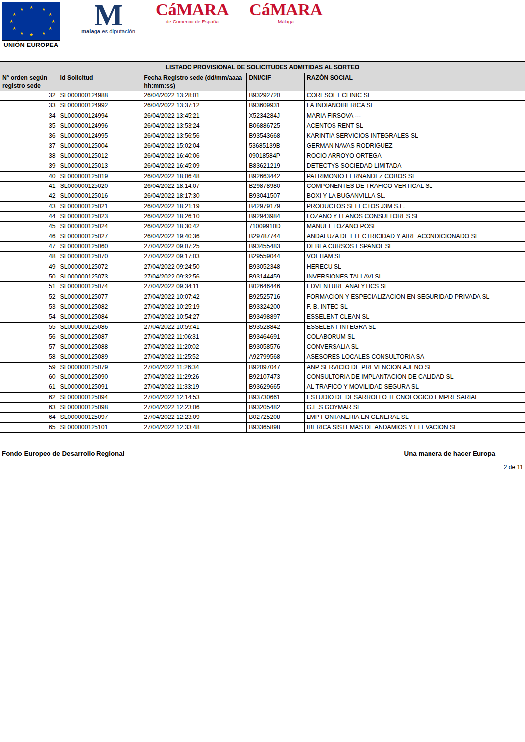★ ★ ★ ★ ★ ★ ★ ★ ★ ★ ★ ★
UNIÓN EUROPEA
M
malaga.es diputación
Cá MARA
de Comercio de España
Cá MARA
Málaga
LISTADO PROVISIONAL DE SOLICITUDES ADMITIDAS AL SORTEO
| Nº orden según registro sede | Id Solicitud | Fecha Registro sede (dd/mm/aaaa hh:mm:ss) | DNI/CIF | RAZÓN SOCIAL |
| --- | --- | --- | --- | --- |
| 32 | SL000000124988 | 26/04/2022 13:28:01 | B93292720 | CORESOFT CLINIC SL |
| 33 | SL000000124992 | 26/04/2022 13:37:12 | B93609931 | LA INDIANOIBERICA SL |
| 34 | SL000000124994 | 26/04/2022 13:45:21 | X5234284J | MARIA FIRSOVA --- |
| 35 | SL000000124996 | 26/04/2022 13:53:24 | B06886725 | ACENTOS RENT SL |
| 36 | SL000000124995 | 26/04/2022 13:56:56 | B93543668 | KARINTIA SERVICIOS INTEGRALES SL |
| 37 | SL000000125004 | 26/04/2022 15:02:04 | 53685139B | GERMAN NAVAS RODRIGUEZ |
| 38 | SL000000125012 | 26/04/2022 16:40:06 | 09018584P | ROCIO ARROYO ORTEGA |
| 39 | SL000000125013 | 26/04/2022 16:45:09 | B83621219 | DETECTYS SOCIEDAD LIMITADA |
| 40 | SL000000125019 | 26/04/2022 18:06:48 | B92663442 | PATRIMONIO FERNANDEZ COBOS SL |
| 41 | SL000000125020 | 26/04/2022 18:14:07 | B29878980 | COMPONENTES DE TRAFICO VERTICAL SL |
| 42 | SL000000125016 | 26/04/2022 18:17:30 | B93041507 | BOXI Y LA BUGANVILLA SL. |
| 43 | SL000000125021 | 26/04/2022 18:21:19 | B42979179 | PRODUCTOS SELECTOS J3M S.L. |
| 44 | SL000000125023 | 26/04/2022 18:26:10 | B92943984 | LOZANO Y LLANOS CONSULTORES SL |
| 45 | SL000000125024 | 26/04/2022 18:30:42 | 71009910D | MANUEL LOZANO POSE |
| 46 | SL000000125027 | 26/04/2022 19:40:36 | B29787744 | ANDALUZA DE ELECTRICIDAD Y AIRE ACONDICIONADO SL |
| 47 | SL000000125060 | 27/04/2022 09:07:25 | B93455483 | DEBLA CURSOS ESPAÑOL SL |
| 48 | SL000000125070 | 27/04/2022 09:17:03 | B29559044 | VOLTIAM SL |
| 49 | SL000000125072 | 27/04/2022 09:24:50 | B93052348 | HERECU SL |
| 50 | SL000000125073 | 27/04/2022 09:32:56 | B93144459 | INVERSIONES TALLAVI SL |
| 51 | SL000000125074 | 27/04/2022 09:34:11 | B02646446 | EDVENTURE ANALYTICS SL |
| 52 | SL000000125077 | 27/04/2022 10:07:42 | B92525716 | FORMACION Y ESPECIALIZACION EN SEGURIDAD PRIVADA SL |
| 53 | SL000000125082 | 27/04/2022 10:25:19 | B93324200 | F. B. INTEC SL |
| 54 | SL000000125084 | 27/04/2022 10:54:27 | B93498897 | ESSELENT CLEAN SL |
| 55 | SL000000125086 | 27/04/2022 10:59:41 | B93528842 | ESSELENT INTEGRA SL |
| 56 | SL000000125087 | 27/04/2022 11:06:31 | B93464691 | COLABORUM SL |
| 57 | SL000000125088 | 27/04/2022 11:20:02 | B93058576 | CONVERSALIA SL |
| 58 | SL000000125089 | 27/04/2022 11:25:52 | A92799568 | ASESORES LOCALES CONSULTORIA SA |
| 59 | SL000000125079 | 27/04/2022 11:26:34 | B92097047 | ANP SERVICIO DE PREVENCION AJENO SL |
| 60 | SL000000125090 | 27/04/2022 11:29:26 | B92107473 | CONSULTORIA DE IMPLANTACION DE CALIDAD SL |
| 61 | SL000000125091 | 27/04/2022 11:33:19 | B93629665 | AL TRAFICO Y MOVILIDAD SEGURA SL |
| 62 | SL000000125094 | 27/04/2022 12:14:53 | B93730661 | ESTUDIO DE DESARROLLO TECNOLOGICO EMPRESARIAL |
| 63 | SL000000125098 | 27/04/2022 12:23:06 | B93205482 | G.E.S GOYMAR SL |
| 64 | SL000000125097 | 27/04/2022 12:23:09 | B02725208 | LMP FONTANERIA EN GENERAL SL |
| 65 | SL000000125101 | 27/04/2022 12:33:48 | B93365898 | IBERICA SISTEMAS DE ANDAMIOS Y ELEVACION SL |
Fondo Europeo de Desarrollo Regional
Una manera de hacer Europa
2 de 11